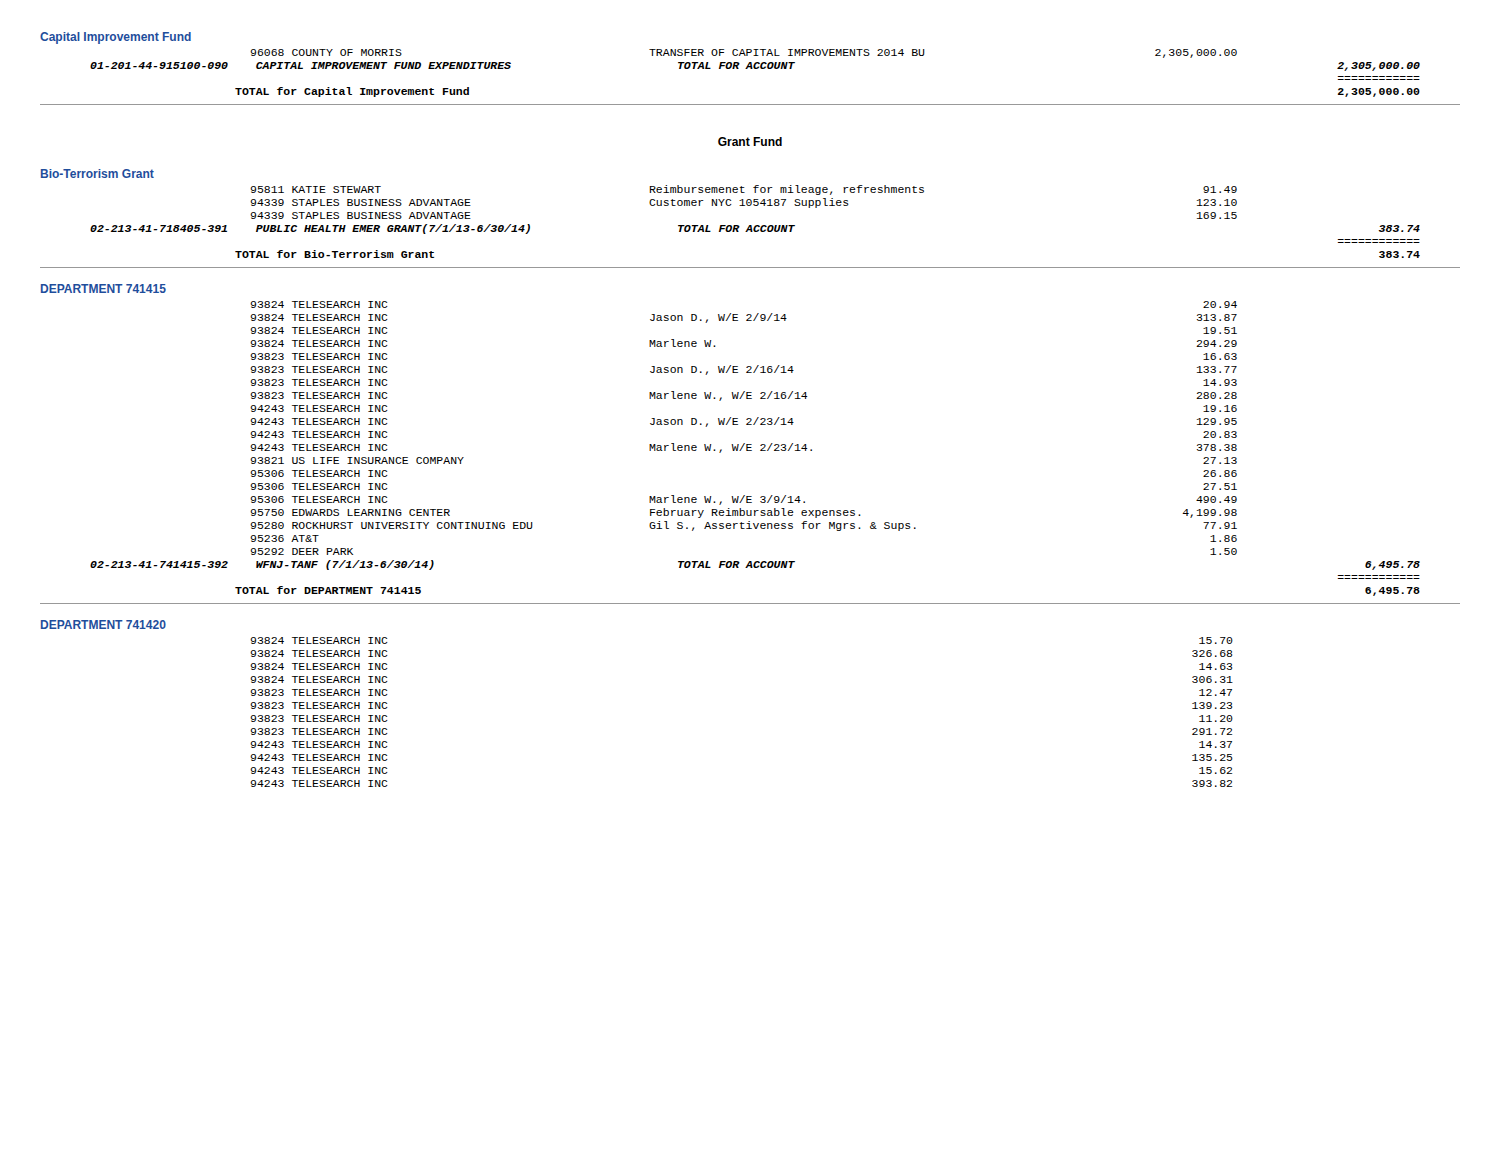Capital Improvement Fund
| 96068 COUNTY OF MORRIS | TRANSFER OF CAPITAL IMPROVEMENTS 2014 BU | 2,305,000.00 | |
| 01-201-44-915100-090 CAPITAL IMPROVEMENT FUND EXPENDITURES | TOTAL FOR ACCOUNT | | 2,305,000.00 |
| | | | ============ |
| TOTAL for Capital Improvement Fund | | | 2,305,000.00 |
Grant Fund
Bio-Terrorism Grant
| 95811 KATIE STEWART | Reimbursemenet for mileage, refreshments | 91.49 | |
| 94339 STAPLES BUSINESS ADVANTAGE | Customer NYC 1054187 Supplies | 123.10 | |
| 94339 STAPLES BUSINESS ADVANTAGE | | 169.15 | |
| 02-213-41-718405-391 PUBLIC HEALTH EMER GRANT(7/1/13-6/30/14) | TOTAL FOR ACCOUNT | | 383.74 |
| | | | ============ |
| TOTAL for Bio-Terrorism Grant | | | 383.74 |
DEPARTMENT 741415
| 93824 TELESEARCH INC | | 20.94 | |
| 93824 TELESEARCH INC | Jason D., W/E 2/9/14 | 313.87 | |
| 93824 TELESEARCH INC | | 19.51 | |
| 93824 TELESEARCH INC | Marlene W. | 294.29 | |
| 93823 TELESEARCH INC | | 16.63 | |
| 93823 TELESEARCH INC | Jason D., W/E 2/16/14 | 133.77 | |
| 93823 TELESEARCH INC | | 14.93 | |
| 93823 TELESEARCH INC | Marlene W., W/E 2/16/14 | 280.28 | |
| 94243 TELESEARCH INC | | 19.16 | |
| 94243 TELESEARCH INC | Jason D., W/E 2/23/14 | 129.95 | |
| 94243 TELESEARCH INC | | 20.83 | |
| 94243 TELESEARCH INC | Marlene W., W/E 2/23/14. | 378.38 | |
| 93821 US LIFE INSURANCE COMPANY | | 27.13 | |
| 95306 TELESEARCH INC | | 26.86 | |
| 95306 TELESEARCH INC | | 27.51 | |
| 95306 TELESEARCH INC | Marlene W., W/E 3/9/14. | 490.49 | |
| 95750 EDWARDS LEARNING CENTER | February Reimbursable expenses. | 4,199.98 | |
| 95280 ROCKHURST UNIVERSITY CONTINUING EDU | Gil S., Assertiveness for Mgrs. & Sups. | 77.91 | |
| 95236 AT&T | | 1.86 | |
| 95292 DEER PARK | | 1.50 | |
| 02-213-41-741415-392 WFNJ-TANF (7/1/13-6/30/14) | TOTAL FOR ACCOUNT | | 6,495.78 |
| | | | ============ |
| TOTAL for DEPARTMENT 741415 | | | 6,495.78 |
DEPARTMENT 741420
| 93824 TELESEARCH INC | | 15.70 | |
| 93824 TELESEARCH INC | | 326.68 | |
| 93824 TELESEARCH INC | | 14.63 | |
| 93824 TELESEARCH INC | | 306.31 | |
| 93823 TELESEARCH INC | | 12.47 | |
| 93823 TELESEARCH INC | | 139.23 | |
| 93823 TELESEARCH INC | | 11.20 | |
| 93823 TELESEARCH INC | | 291.72 | |
| 94243 TELESEARCH INC | | 14.37 | |
| 94243 TELESEARCH INC | | 135.25 | |
| 94243 TELESEARCH INC | | 15.62 | |
| 94243 TELESEARCH INC | | 393.82 | |